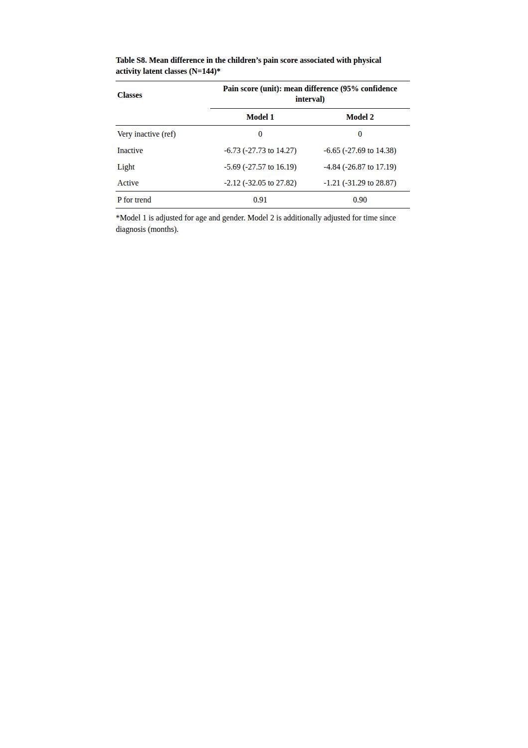Table S8. Mean difference in the children’s pain score associated with physical activity latent classes (N=144)*
| Classes | Pain score (unit): mean difference (95% confidence interval) |
| --- | --- |
| | Model 1 | Model 2 |
| Very inactive (ref) | 0 | 0 |
| Inactive | -6.73 (-27.73 to 14.27) | -6.65 (-27.69 to 14.38) |
| Light | -5.69 (-27.57 to 16.19) | -4.84 (-26.87 to 17.19) |
| Active | -2.12 (-32.05 to 27.82) | -1.21 (-31.29 to 28.87) |
| P for trend | 0.91 | 0.90 |
*Model 1 is adjusted for age and gender. Model 2 is additionally adjusted for time since diagnosis (months).